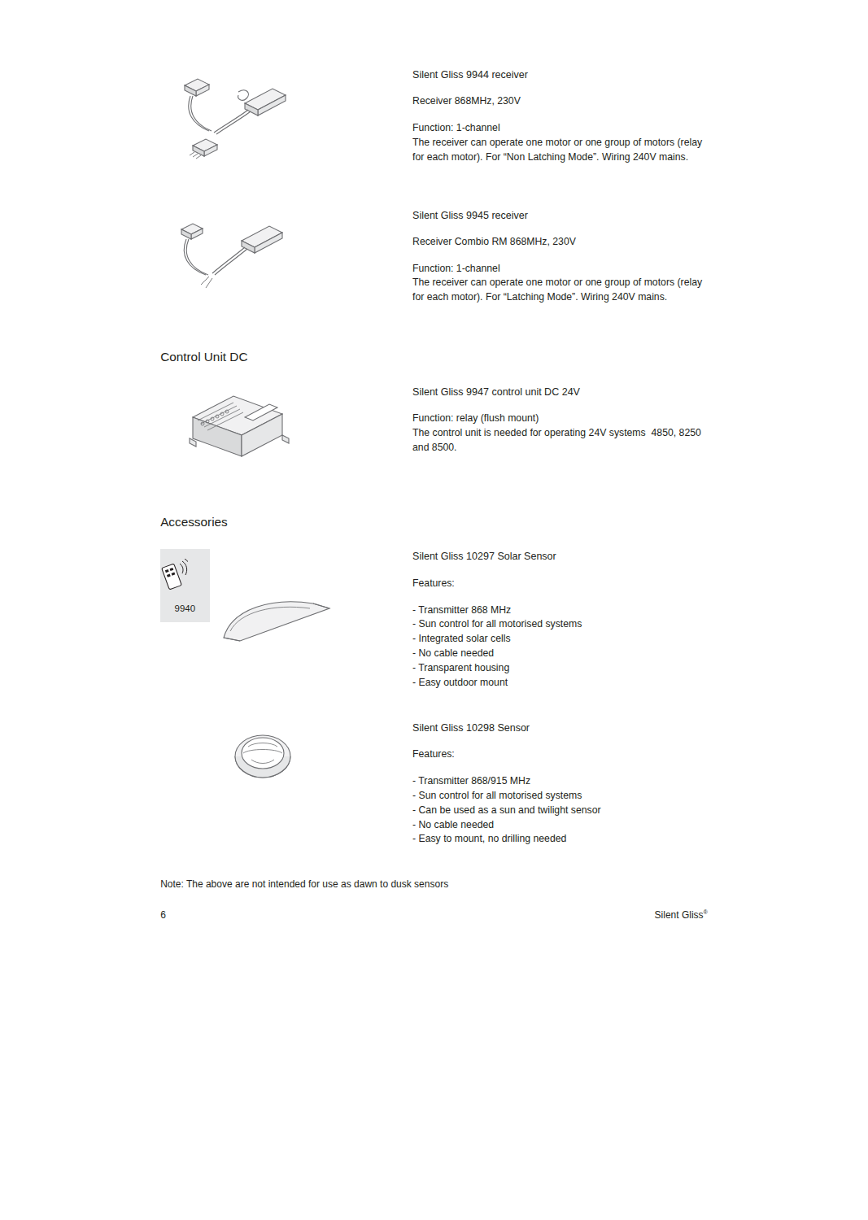Silent Gliss 9944 receiver
Receiver 868MHz, 230V
Function: 1-channel
The receiver can operate one motor or one group of motors (relay for each motor). For “Non Latching Mode”. Wiring 240V mains.
Silent Gliss 9945 receiver
Receiver Combio RM 868MHz, 230V
Function: 1-channel
The receiver can operate one motor or one group of motors (relay for each motor). For “Latching Mode”. Wiring 240V mains.
Control Unit DC
Silent Gliss 9947 control unit DC 24V
Function: relay (flush mount)
The control unit is needed for operating 24V systems 4850, 8250 and 8500.
Accessories
9940
Silent Gliss 10297 Solar Sensor
Features:
Transmitter 868 MHz
Sun control for all motorised systems
Integrated solar cells
No cable needed
Transparent housing
Easy outdoor mount
Silent Gliss 10298 Sensor
Features:
Transmitter 868/915 MHz
Sun control for all motorised systems
Can be used as a sun and twilight sensor
No cable needed
Easy to mount, no drilling needed
Note: The above are not intended for use as dawn to dusk sensors
6
Silent Gliss®